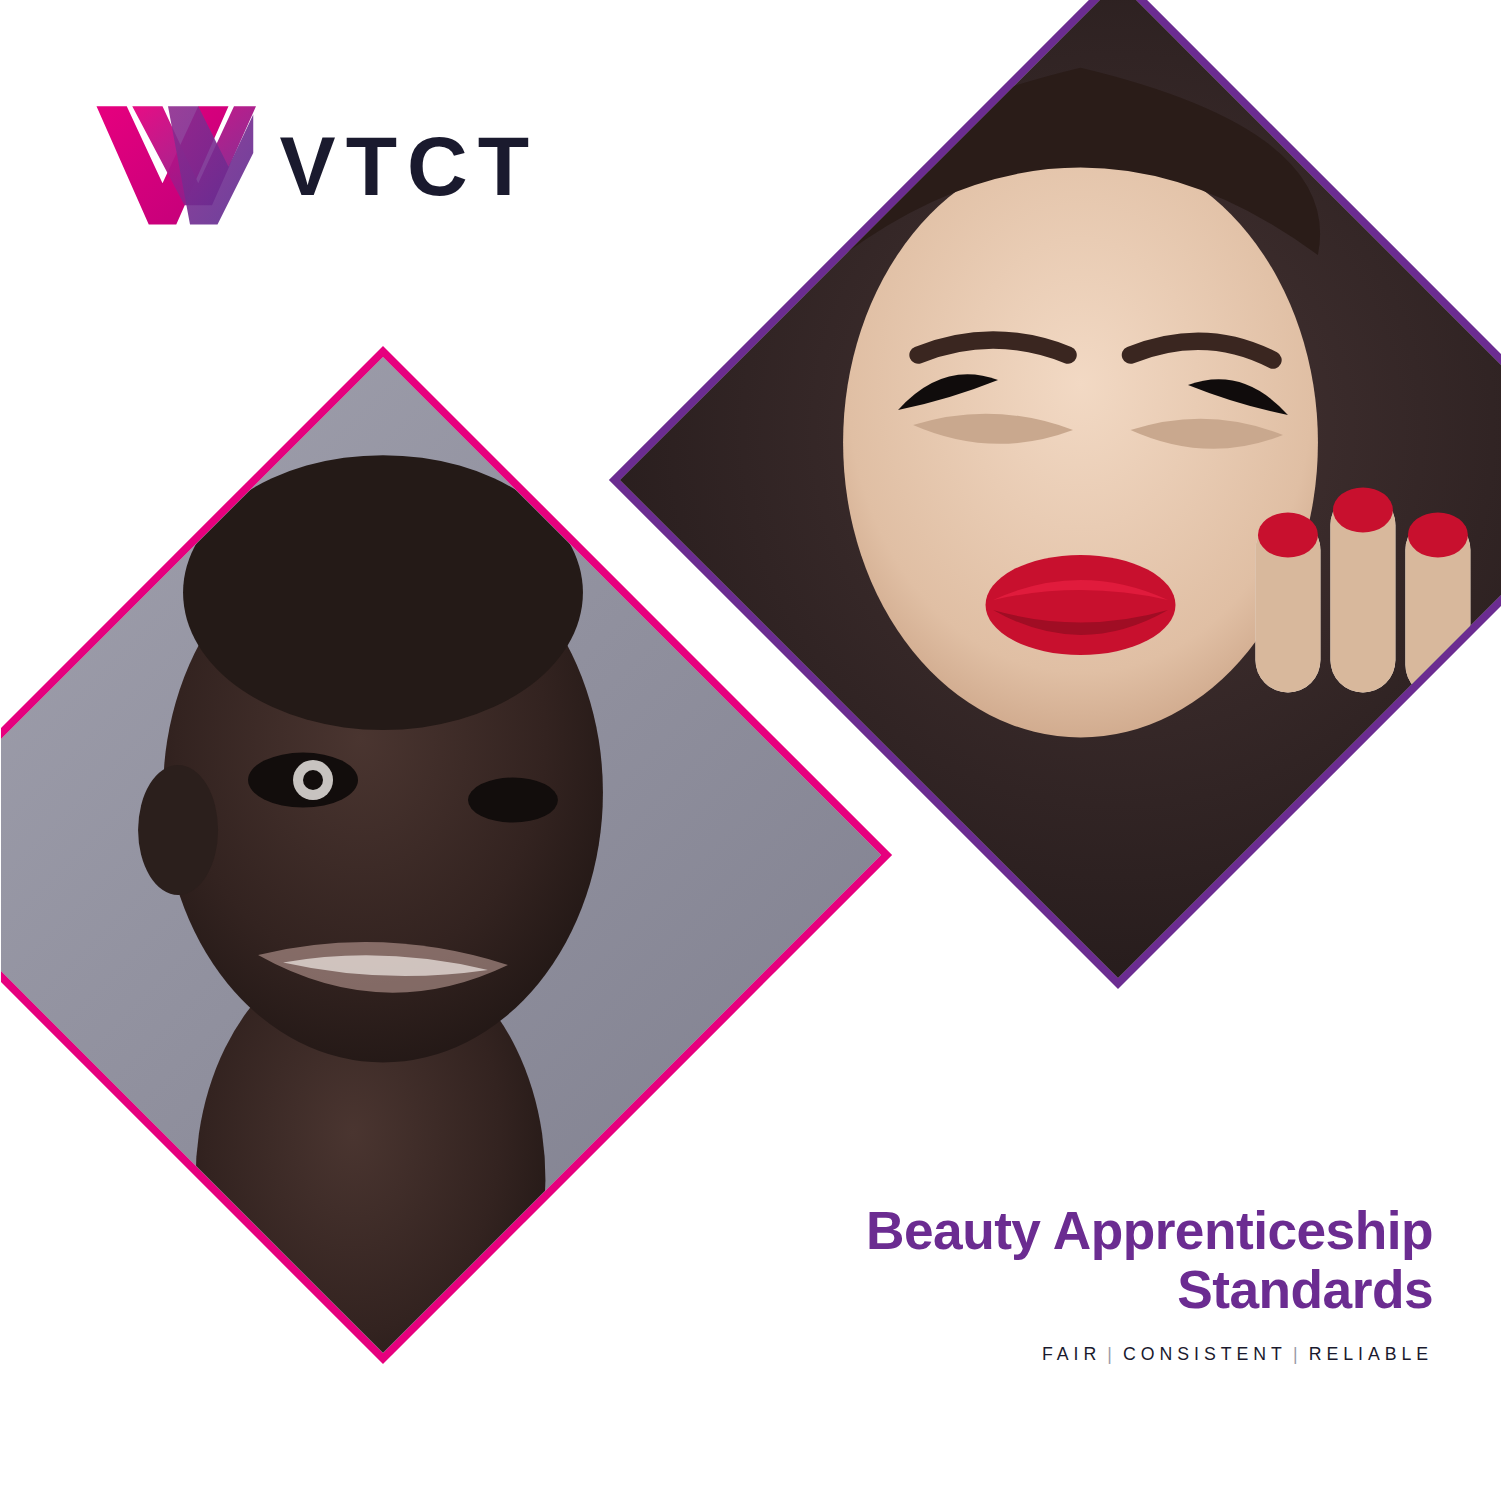VTCT
Beauty Apprenticeship
Standards
FAIR|CONSISTENT|RELIABLE